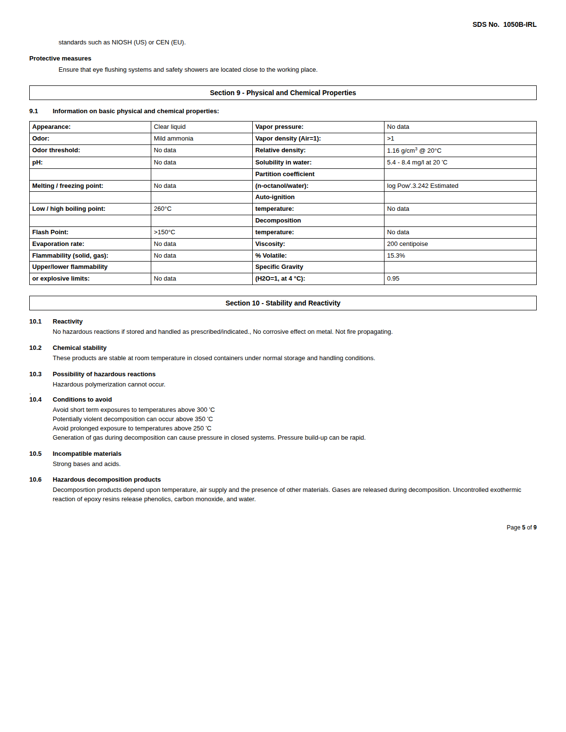SDS No. 1050B-IRL
standards such as NIOSH (US) or CEN (EU).
Protective measures
Ensure that eye flushing systems and safety showers are located close to the working place.
Section 9 - Physical and Chemical Properties
9.1 Information on basic physical and chemical properties:
| Appearance: | Clear liquid | Vapor pressure: | No data |
| Odor: | Mild ammonia | Vapor density (Air=1): | >1 |
| Odor threshold: | No data | Relative density: | 1.16 g/cm 3 @ 20°C |
| pH: | No data | Solubility in water: | 5.4 - 8.4 mg/l at 20 'C |
| | | Partition coefficient | |
| Melting / freezing point: | No data | (n-octanol/water): | log Pow'.3.242 Estimated |
| | | Auto-ignition | |
| Low / high boiling point: | 260°C | temperature: | No data |
| | | Decomposition | |
| Flash Point: | >150°C | temperature: | No data |
| Evaporation rate: | No data | Viscosity: | 200 centipoise |
| Flammability (solid, gas): | No data | % Volatile: | 15.3% |
| Upper/lower flammability | | Specific Gravity | |
| or explosive limits: | No data | (H2O=1, at 4 °C): | 0.95 |
Section 10 - Stability and Reactivity
10.1 Reactivity
No hazardous reactions if stored and handled as prescribed/indicated., No corrosive effect on metal. Not fire propagating.
10.2 Chemical stability
These products are stable at room temperature in closed containers under normal storage and handling conditions.
10.3 Possibility of hazardous reactions
Hazardous polymerization cannot occur.
.
10.4 Conditions to avoid
Avoid short term exposures to temperatures above 300 'C
Potentially violent decomposition can occur above 350 'C
Avoid prolonged exposure to temperatures above 250 'C
Generation of gas during decomposition can cause pressure in closed systems. Pressure build-up can be rapid.
10.5 Incompatible materials
Strong bases and acids.
10.6 Hazardous decomposition products
Decomposrtion products depend upon temperature, air supply and the presence of other materials. Gases are released during decomposition. Uncontrolled exothermic reaction of epoxy resins release phenolics, carbon monoxide, and water.
Page 5 of 9